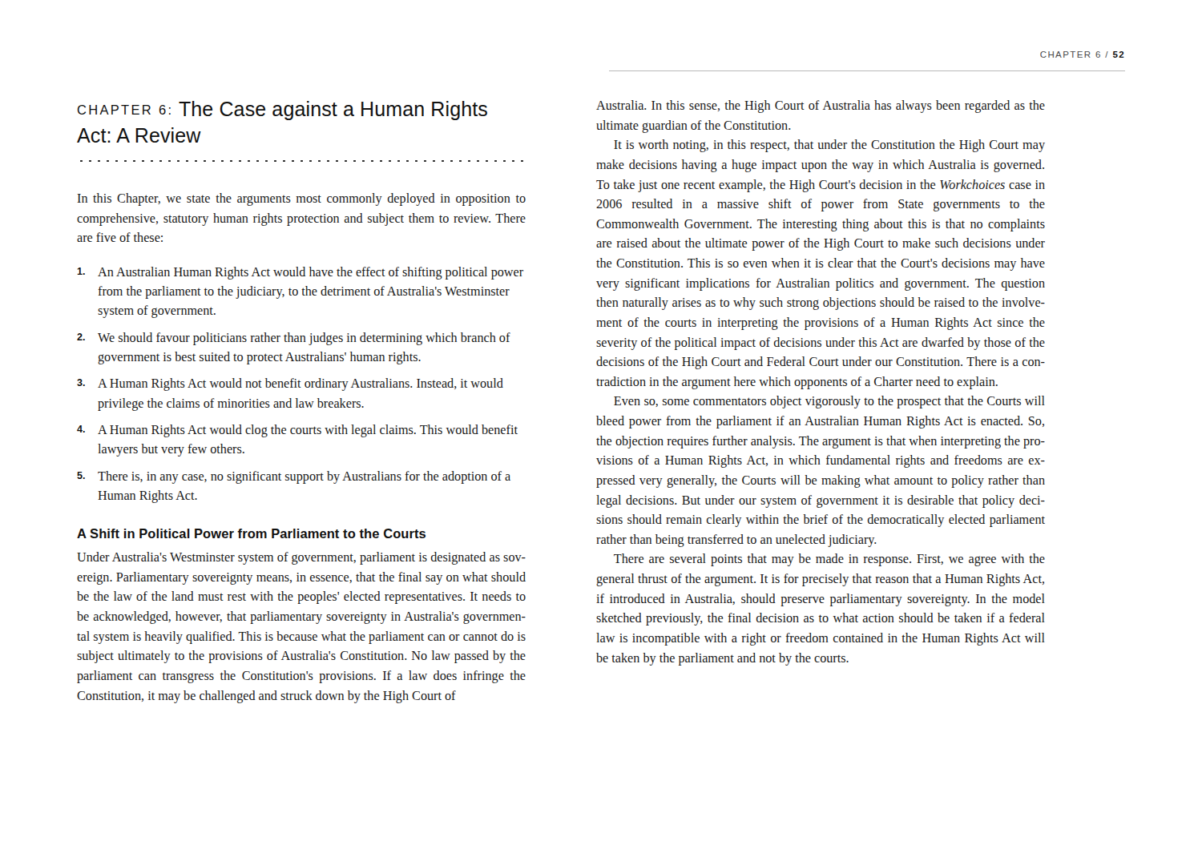Chapter 6 / 52
Chapter 6: The Case against a Human Rights Act: A Review
In this Chapter, we state the arguments most commonly deployed in opposition to comprehensive, statutory human rights protection and subject them to review. There are five of these:
An Australian Human Rights Act would have the effect of shifting political power from the parliament to the judiciary, to the detriment of Australia's Westminster system of government.
We should favour politicians rather than judges in determining which branch of government is best suited to protect Australians' human rights.
A Human Rights Act would not benefit ordinary Australians. Instead, it would privilege the claims of minorities and law breakers.
A Human Rights Act would clog the courts with legal claims. This would benefit lawyers but very few others.
There is, in any case, no significant support by Australians for the adoption of a Human Rights Act.
A Shift in Political Power from Parliament to the Courts
Under Australia's Westminster system of government, parliament is designated as sovereign. Parliamentary sovereignty means, in essence, that the final say on what should be the law of the land must rest with the peoples' elected representatives. It needs to be acknowledged, however, that parliamentary sovereignty in Australia's governmental system is heavily qualified. This is because what the parliament can or cannot do is subject ultimately to the provisions of Australia's Constitution. No law passed by the parliament can transgress the Constitution's provisions. If a law does infringe the Constitution, it may be challenged and struck down by the High Court of
Australia. In this sense, the High Court of Australia has always been regarded as the ultimate guardian of the Constitution.
It is worth noting, in this respect, that under the Constitution the High Court may make decisions having a huge impact upon the way in which Australia is governed. To take just one recent example, the High Court's decision in the Workchoices case in 2006 resulted in a massive shift of power from State governments to the Commonwealth Government. The interesting thing about this is that no complaints are raised about the ultimate power of the High Court to make such decisions under the Constitution. This is so even when it is clear that the Court's decisions may have very significant implications for Australian politics and government. The question then naturally arises as to why such strong objections should be raised to the involvement of the courts in interpreting the provisions of a Human Rights Act since the severity of the political impact of decisions under this Act are dwarfed by those of the decisions of the High Court and Federal Court under our Constitution. There is a contradiction in the argument here which opponents of a Charter need to explain.
Even so, some commentators object vigorously to the prospect that the Courts will bleed power from the parliament if an Australian Human Rights Act is enacted. So, the objection requires further analysis. The argument is that when interpreting the provisions of a Human Rights Act, in which fundamental rights and freedoms are expressed very generally, the Courts will be making what amount to policy rather than legal decisions. But under our system of government it is desirable that policy decisions should remain clearly within the brief of the democratically elected parliament rather than being transferred to an unelected judiciary.
There are several points that may be made in response. First, we agree with the general thrust of the argument. It is for precisely that reason that a Human Rights Act, if introduced in Australia, should preserve parliamentary sovereignty. In the model sketched previously, the final decision as to what action should be taken if a federal law is incompatible with a right or freedom contained in the Human Rights Act will be taken by the parliament and not by the courts.